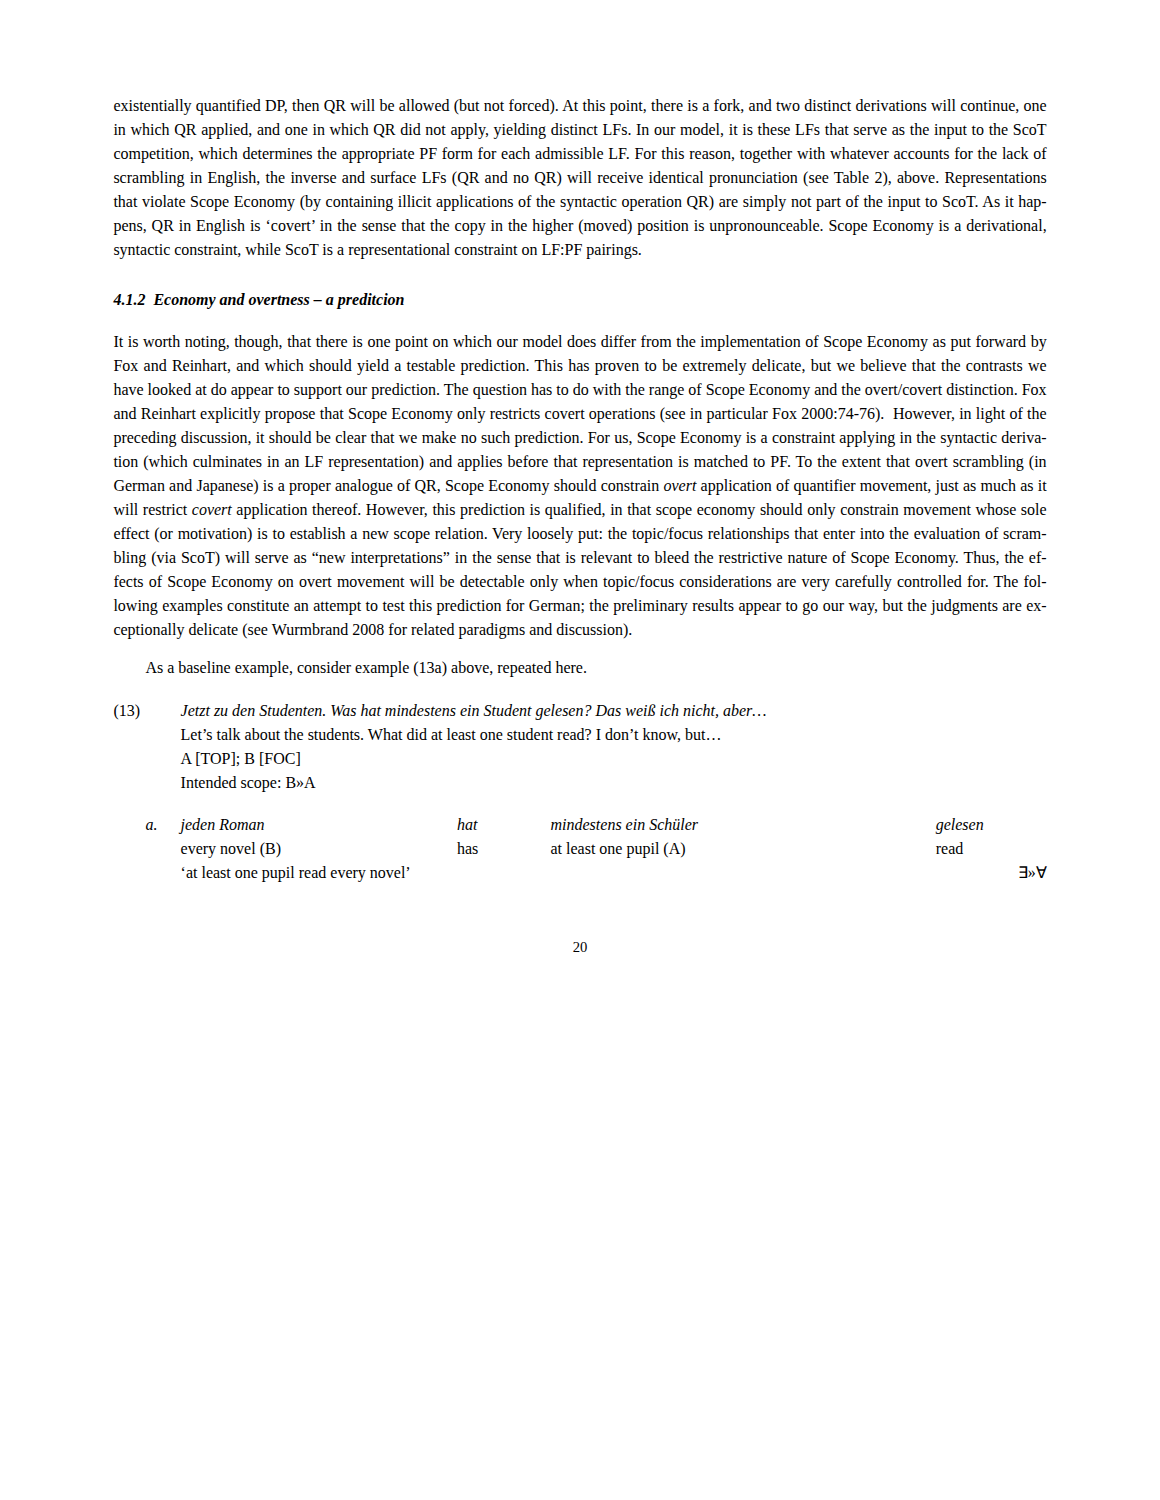existentially quantified DP, then QR will be allowed (but not forced). At this point, there is a fork, and two distinct derivations will continue, one in which QR applied, and one in which QR did not apply, yielding distinct LFs. In our model, it is these LFs that serve as the input to the ScoT competition, which determines the appropriate PF form for each admissible LF. For this reason, together with whatever accounts for the lack of scrambling in English, the inverse and surface LFs (QR and no QR) will receive identical pronunciation (see Table 2), above. Representations that violate Scope Economy (by containing illicit applications of the syntactic operation QR) are simply not part of the input to ScoT. As it happens, QR in English is ‘covert’ in the sense that the copy in the higher (moved) position is unpronounceable. Scope Economy is a derivational, syntactic constraint, while ScoT is a representational constraint on LF:PF pairings.
4.1.2 Economy and overtness – a preditcion
It is worth noting, though, that there is one point on which our model does differ from the implementation of Scope Economy as put forward by Fox and Reinhart, and which should yield a testable prediction. This has proven to be extremely delicate, but we believe that the contrasts we have looked at do appear to support our prediction. The question has to do with the range of Scope Economy and the overt/covert distinction. Fox and Reinhart explicitly propose that Scope Economy only restricts covert operations (see in particular Fox 2000:74-76). However, in light of the preceding discussion, it should be clear that we make no such prediction. For us, Scope Economy is a constraint applying in the syntactic derivation (which culminates in an LF representation) and applies before that representation is matched to PF. To the extent that overt scrambling (in German and Japanese) is a proper analogue of QR, Scope Economy should constrain overt application of quantifier movement, just as much as it will restrict covert application thereof. However, this prediction is qualified, in that scope economy should only constrain movement whose sole effect (or motivation) is to establish a new scope relation. Very loosely put: the topic/focus relationships that enter into the evaluation of scrambling (via ScoT) will serve as “new interpretations” in the sense that is relevant to bleed the restrictive nature of Scope Economy. Thus, the effects of Scope Economy on overt movement will be detectable only when topic/focus considerations are very carefully controlled for. The following examples constitute an attempt to test this prediction for German; the preliminary results appear to go our way, but the judgments are exceptionally delicate (see Wurmbrand 2008 for related paradigms and discussion).
As a baseline example, consider example (13a) above, repeated here.
(13)
Jetzt zu den Studenten. Was hat mindestens ein Student gelesen? Das weiß ich nicht, aber…
Let’s talk about the students. What did at least one student read? I don’t know, but…
A [TOP]; B [FOC]
Intended scope: B»A
a.
| jeden Roman | hat | mindestens ein Schüler | gelesen |
| every novel (B) | has | at least one pupil (A) | read |
‘at least one pupil read every novel’ ∃»∀
20